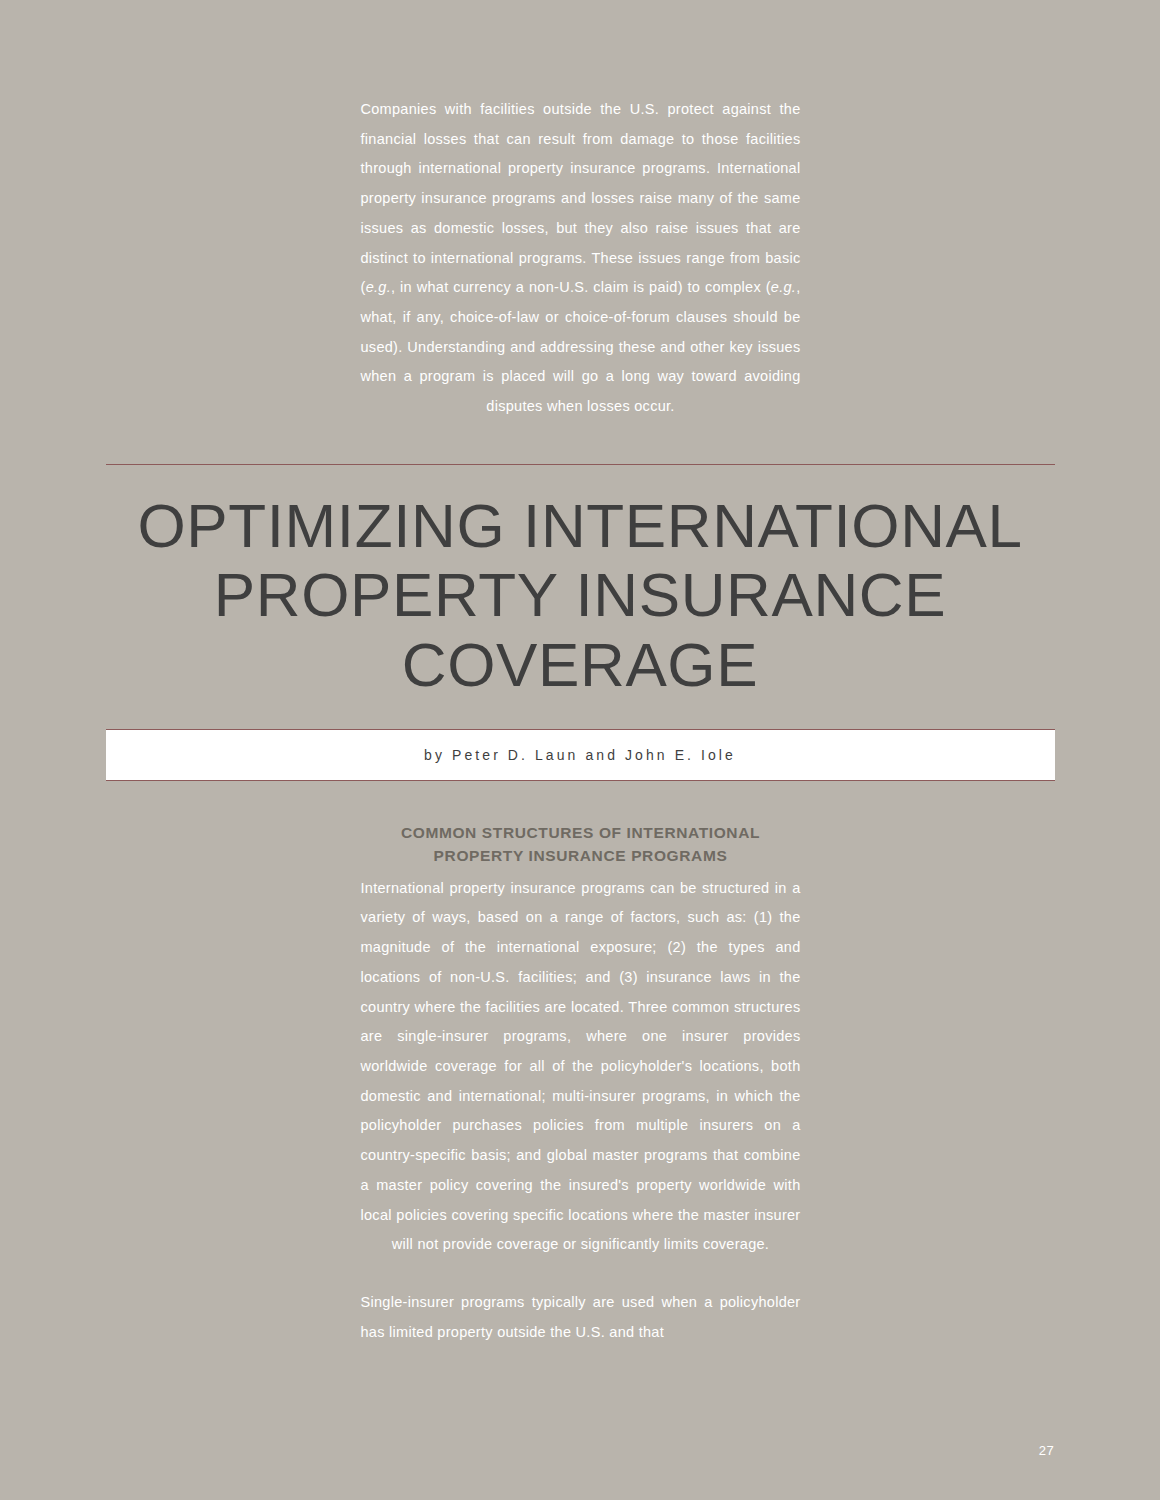Companies with facilities outside the U.S. protect against the financial losses that can result from damage to those facilities through international property insurance programs. International property insurance programs and losses raise many of the same issues as domestic losses, but they also raise issues that are distinct to international programs. These issues range from basic (e.g., in what currency a non-U.S. claim is paid) to complex (e.g., what, if any, choice-of-law or choice-of-forum clauses should be used). Understanding and addressing these and other key issues when a program is placed will go a long way toward avoiding disputes when losses occur.
Optimizing International Property Insurance Coverage
by Peter D. Laun and John E. Iole
Common Structures of International Property Insurance Programs
International property insurance programs can be structured in a variety of ways, based on a range of factors, such as: (1) the magnitude of the international exposure; (2) the types and locations of non-U.S. facilities; and (3) insurance laws in the country where the facilities are located. Three common structures are single-insurer programs, where one insurer provides worldwide coverage for all of the policyholder's locations, both domestic and international; multi-insurer programs, in which the policyholder purchases policies from multiple insurers on a country-specific basis; and global master programs that combine a master policy covering the insured's property worldwide with local policies covering specific locations where the master insurer will not provide coverage or significantly limits coverage.
Single-insurer programs typically are used when a policyholder has limited property outside the U.S. and that
27